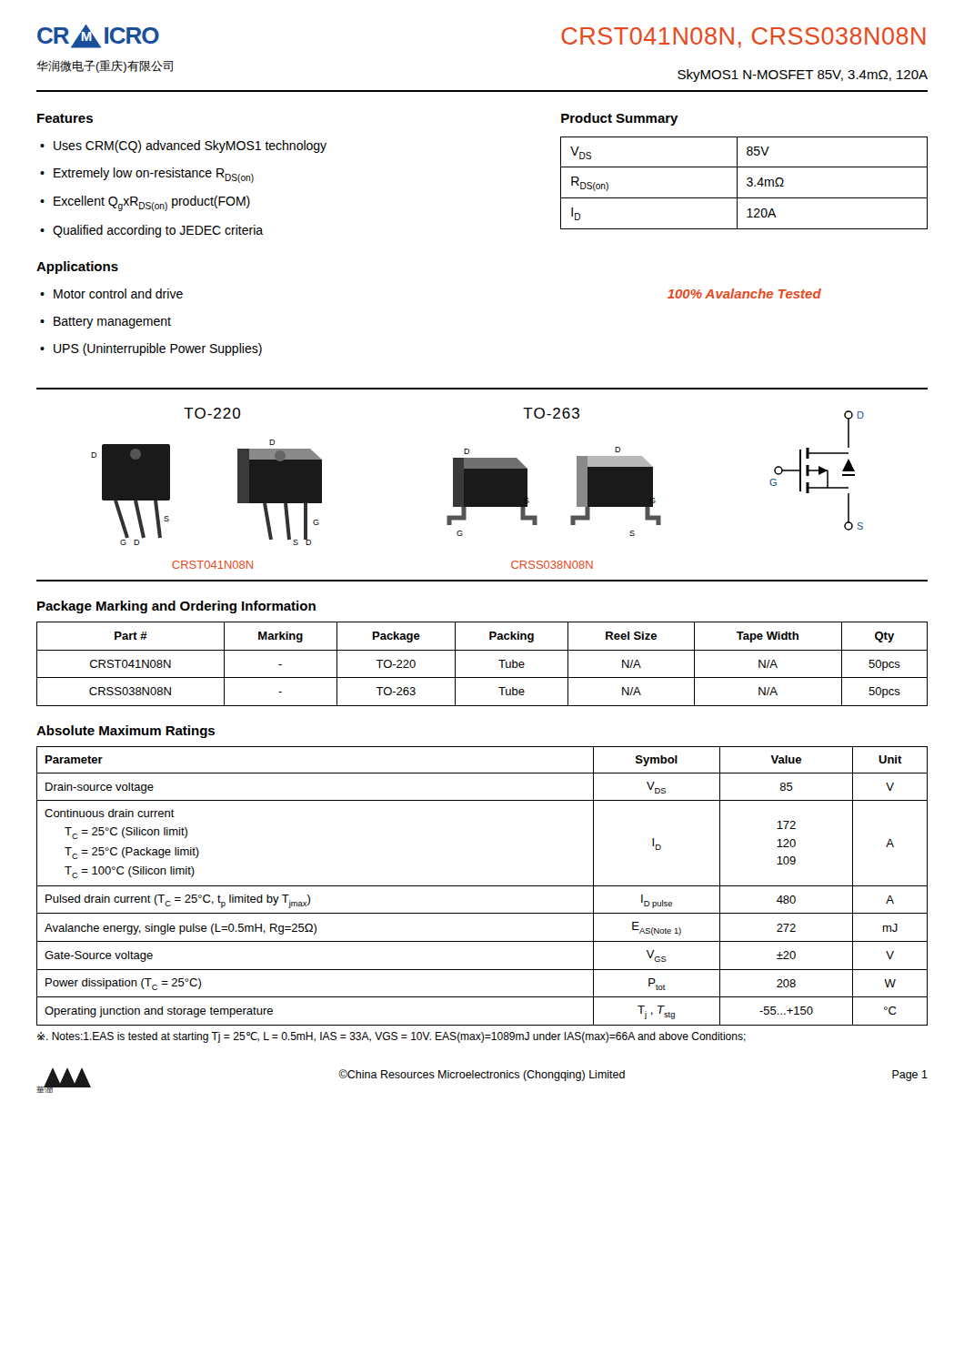CR MICRO
华润微电子(重庆)有限公司
CRST041N08N, CRSS038N08N
SkyMOS1 N-MOSFET 85V, 3.4mΩ, 120A
Features
Uses CRM(CQ) advanced SkyMOS1 technology
Extremely low on-resistance RDS(on)
Excellent QgxRDS(on) product(FOM)
Qualified according to JEDEC criteria
Applications
Motor control and drive
Battery management
UPS (Uninterrupible Power Supplies)
Product Summary
| V DS | 85V |
| R DS(on) | 3.4mΩ |
| I D | 120A |
100% Avalanche Tested
TO-220
D S G D D G S D
CRST041N08N
TO-263
D S G D G S
CRSS038N08N
D S G
Package Marking and Ordering Information
| Part # | Marking | Package | Packing | Reel Size | Tape Width | Qty |
| --- | --- | --- | --- | --- | --- | --- |
| CRST041N08N | - | TO-220 | Tube | N/A | N/A | 50pcs |
| CRSS038N08N | - | TO-263 | Tube | N/A | N/A | 50pcs |
Absolute Maximum Ratings
| Parameter | Symbol | Value | Unit |
| --- | --- | --- | --- |
| Drain-source voltage | V DS | 85 | V |
| Continuous drain current T C = 25°C (Silicon limit) T C = 25°C (Package limit) T C = 100°C (Silicon limit) | I D | 172 120 109 | A |
| Pulsed drain current (T C = 25°C, t p limited by T jmax ) | I D pulse | 480 | A |
| Avalanche energy, single pulse (L=0.5mH, Rg=25Ω) | E AS(Note 1) | 272 | mJ |
| Gate-Source voltage | V GS | ±20 | V |
| Power dissipation (T C = 25°C) | P tot | 208 | W |
| Operating junction and storage temperature | T j , T stg | -55...+150 | °C |
※. Notes:1.EAS is tested at starting Tj = 25℃, L = 0.5mH, IAS = 33A, VGS = 10V. EAS(max)=1089mJ under IAS(max)=66A and above Conditions;
華潤
©China Resources Microelectronics (Chongqing) Limited
Page 1